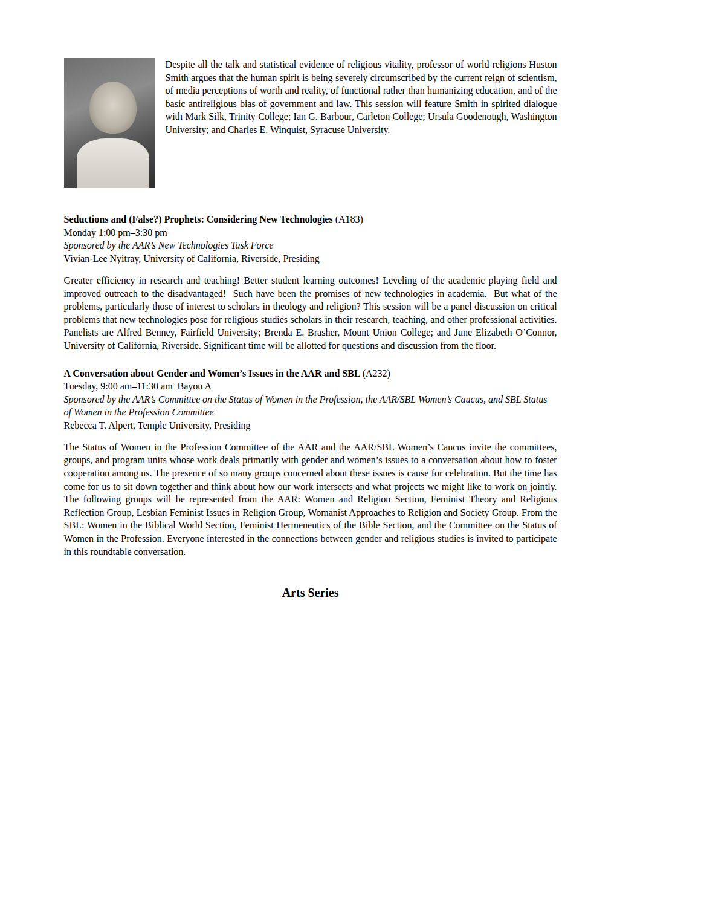Despite all the talk and statistical evidence of religious vitality, professor of world religions Huston Smith argues that the human spirit is being severely circumscribed by the current reign of scientism, of media perceptions of worth and reality, of functional rather than humanizing education, and of the basic antireligious bias of government and law. This session will feature Smith in spirited dialogue with Mark Silk, Trinity College; Ian G. Barbour, Carleton College; Ursula Goodenough, Washington University; and Charles E. Winquist, Syracuse University.
Seductions and (False?) Prophets: Considering New Technologies (A183)
Monday 1:00 pm–3:30 pm
Sponsored by the AAR’s New Technologies Task Force
Vivian-Lee Nyitray, University of California, Riverside, Presiding
Greater efficiency in research and teaching! Better student learning outcomes! Leveling of the academic playing field and improved outreach to the disadvantaged! Such have been the promises of new technologies in academia. But what of the problems, particularly those of interest to scholars in theology and religion? This session will be a panel discussion on critical problems that new technologies pose for religious studies scholars in their research, teaching, and other professional activities. Panelists are Alfred Benney, Fairfield University; Brenda E. Brasher, Mount Union College; and June Elizabeth O’Connor, University of California, Riverside. Significant time will be allotted for questions and discussion from the floor.
A Conversation about Gender and Women’s Issues in the AAR and SBL (A232)
Tuesday, 9:00 am–11:30 am Bayou A
Sponsored by the AAR’s Committee on the Status of Women in the Profession, the AAR/SBL Women’s Caucus, and SBL Status of Women in the Profession Committee
Rebecca T. Alpert, Temple University, Presiding
The Status of Women in the Profession Committee of the AAR and the AAR/SBL Women’s Caucus invite the committees, groups, and program units whose work deals primarily with gender and women’s issues to a conversation about how to foster cooperation among us. The presence of so many groups concerned about these issues is cause for celebration. But the time has come for us to sit down together and think about how our work intersects and what projects we might like to work on jointly. The following groups will be represented from the AAR: Women and Religion Section, Feminist Theory and Religious Reflection Group, Lesbian Feminist Issues in Religion Group, Womanist Approaches to Religion and Society Group. From the SBL: Women in the Biblical World Section, Feminist Hermeneutics of the Bible Section, and the Committee on the Status of Women in the Profession. Everyone interested in the connections between gender and religious studies is invited to participate in this roundtable conversation.
Arts Series